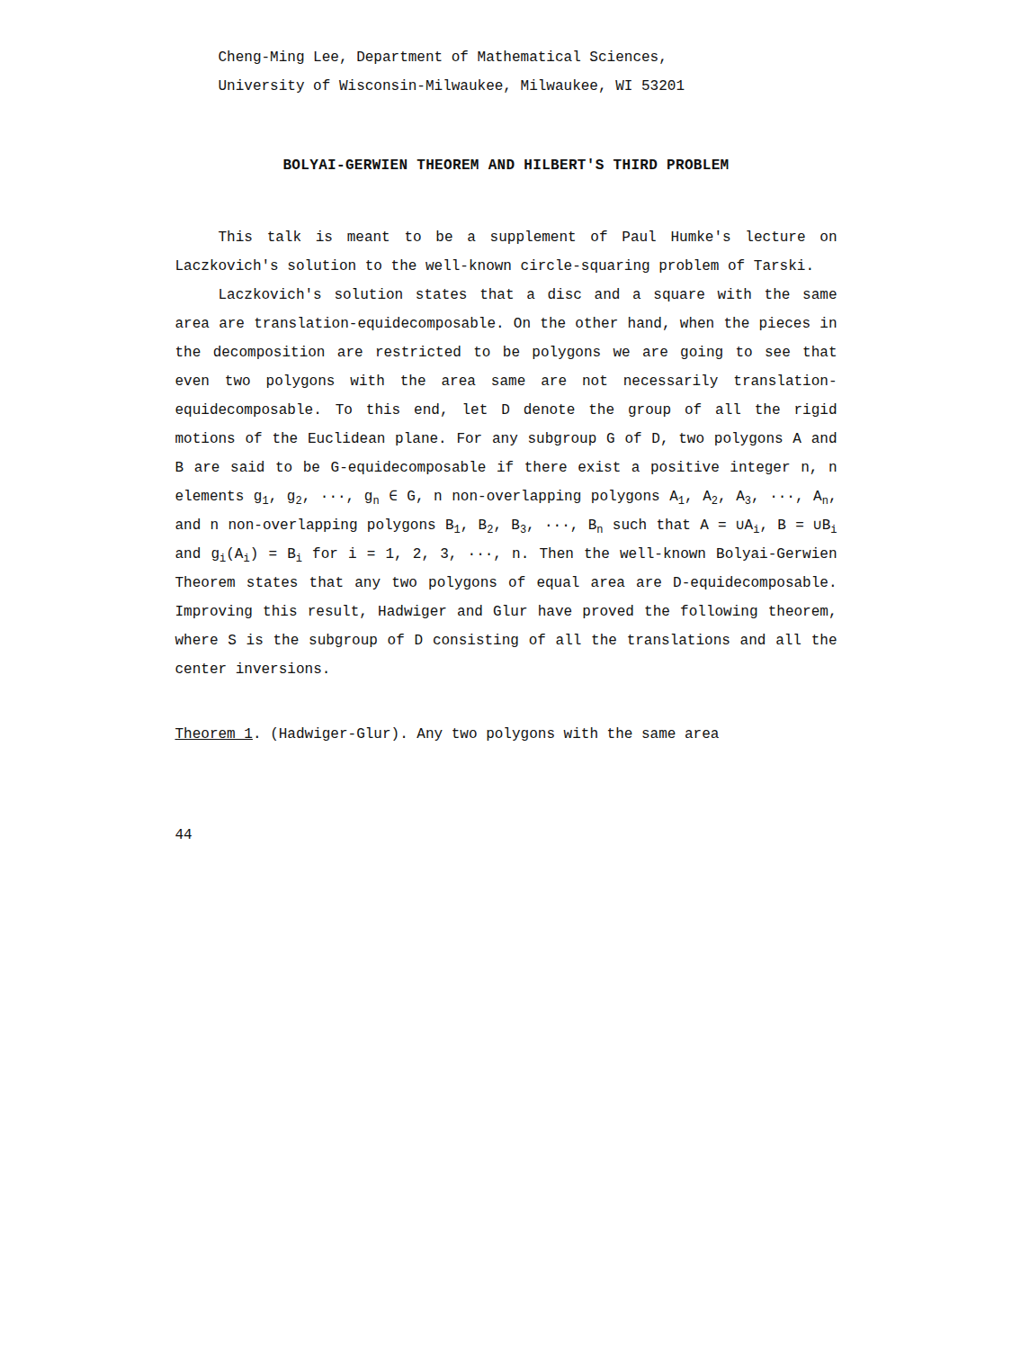Cheng-Ming Lee, Department of Mathematical Sciences,
University of Wisconsin-Milwaukee, Milwaukee, WI 53201
BOLYAI-GERWIEN THEOREM AND HILBERT'S THIRD PROBLEM
This talk is meant to be a supplement of Paul Humke's lecture on Laczkovich's solution to the well-known circle-squaring problem of Tarski.
Laczkovich's solution states that a disc and a square with the same area are translation-equidecomposable. On the other hand, when the pieces in the decomposition are restricted to be polygons we are going to see that even two polygons with the area same are not necessarily translation-equidecomposable. To this end, let D denote the group of all the rigid motions of the Euclidean plane. For any subgroup G of D, two polygons A and B are said to be G-equidecomposable if there exist a positive integer n, n elements g1, g2, ···, gn ∈ G, n non-overlapping polygons A1, A2, A3, ···, An, and n non-overlapping polygons B1, B2, B3, ···, Bn such that A = ∪Ai, B = ∪Bi and gi(Ai) = Bi for i = 1, 2, 3, ···, n. Then the well-known Bolyai-Gerwien Theorem states that any two polygons of equal area are D-equidecomposable. Improving this result, Hadwiger and Glur have proved the following theorem, where S is the subgroup of D consisting of all the translations and all the center inversions.
Theorem 1. (Hadwiger-Glur). Any two polygons with the same area
44